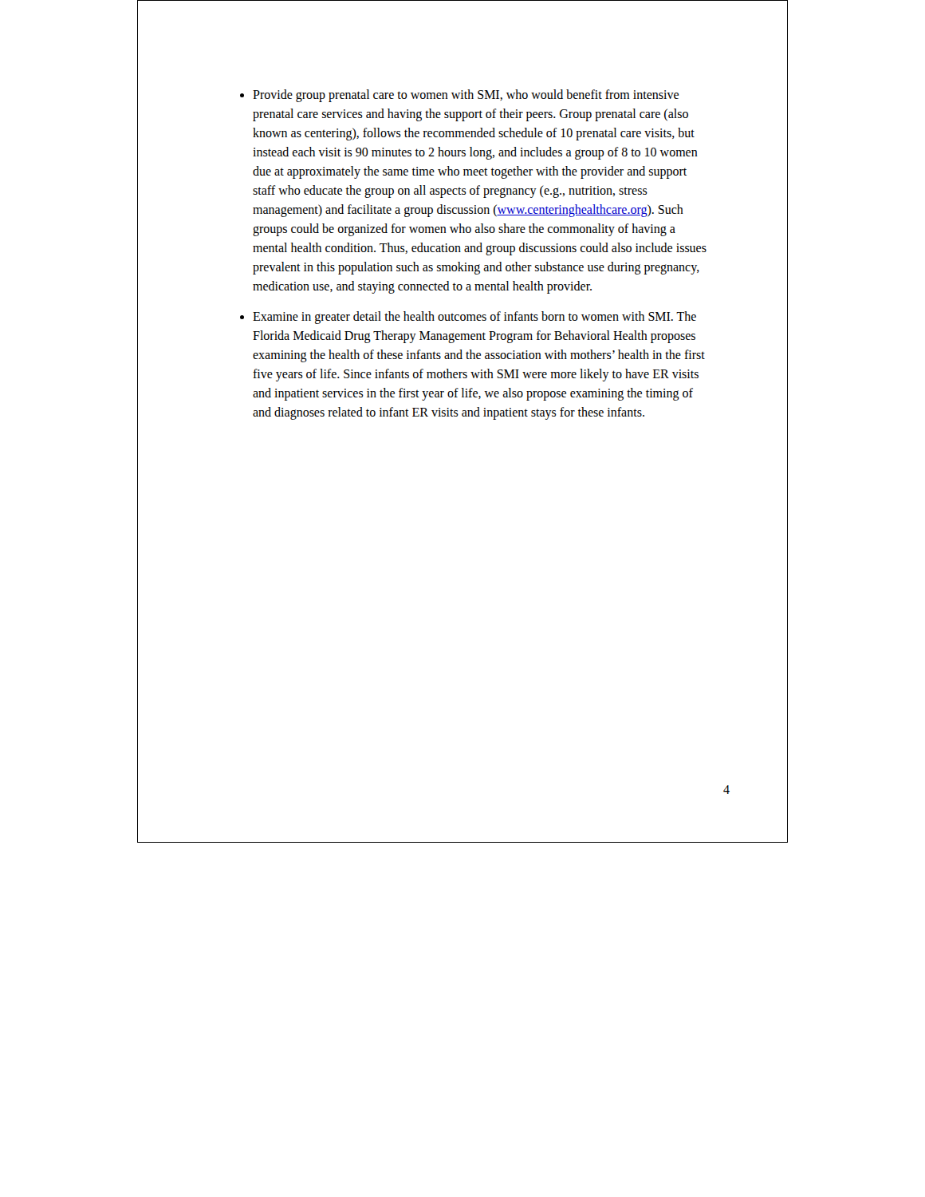Provide group prenatal care to women with SMI, who would benefit from intensive prenatal care services and having the support of their peers. Group prenatal care (also known as centering), follows the recommended schedule of 10 prenatal care visits, but instead each visit is 90 minutes to 2 hours long, and includes a group of 8 to 10 women due at approximately the same time who meet together with the provider and support staff who educate the group on all aspects of pregnancy (e.g., nutrition, stress management) and facilitate a group discussion (www.centeringhealthcare.org). Such groups could be organized for women who also share the commonality of having a mental health condition. Thus, education and group discussions could also include issues prevalent in this population such as smoking and other substance use during pregnancy, medication use, and staying connected to a mental health provider.
Examine in greater detail the health outcomes of infants born to women with SMI. The Florida Medicaid Drug Therapy Management Program for Behavioral Health proposes examining the health of these infants and the association with mothers’ health in the first five years of life. Since infants of mothers with SMI were more likely to have ER visits and inpatient services in the first year of life, we also propose examining the timing of and diagnoses related to infant ER visits and inpatient stays for these infants.
4